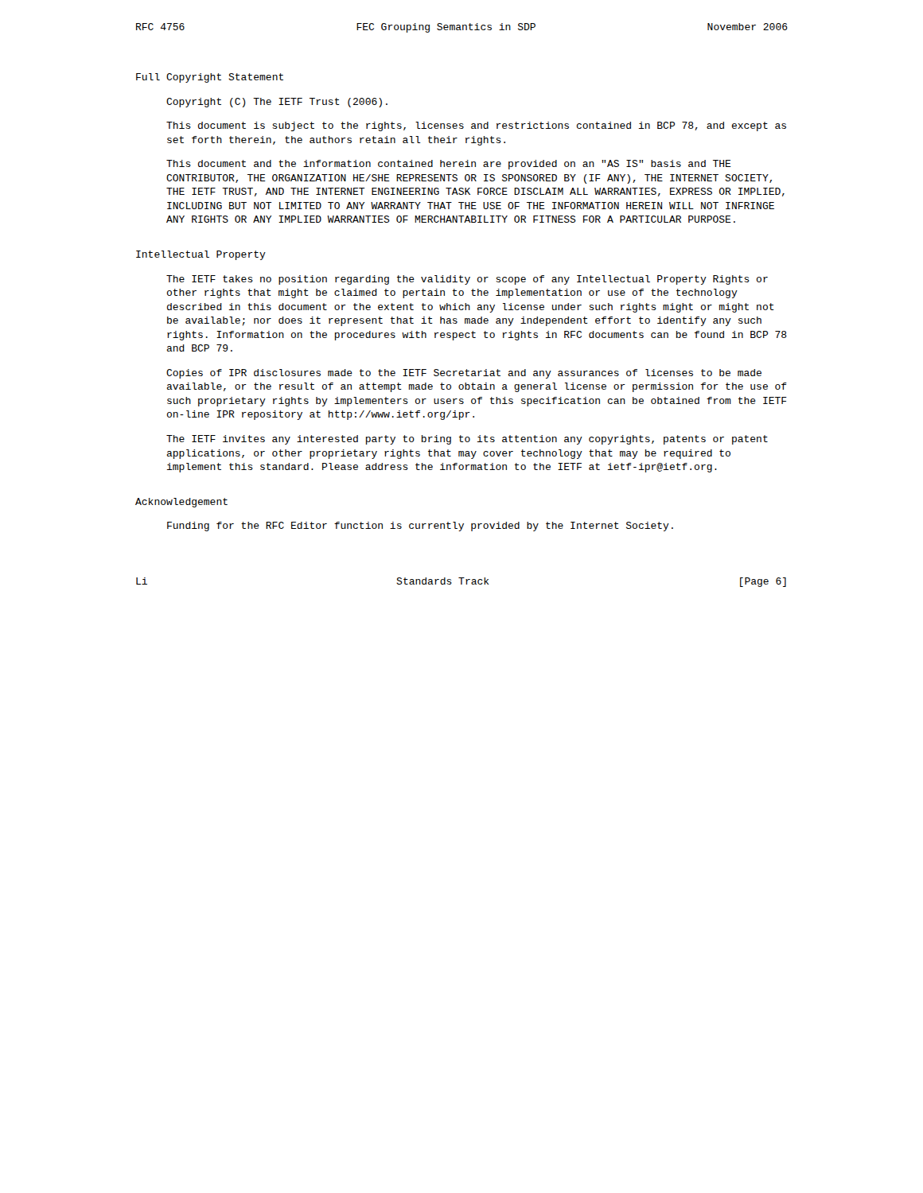RFC 4756 FEC Grouping Semantics in SDP November 2006
Full Copyright Statement
Copyright (C) The IETF Trust (2006).
This document is subject to the rights, licenses and restrictions contained in BCP 78, and except as set forth therein, the authors retain all their rights.
This document and the information contained herein are provided on an "AS IS" basis and THE CONTRIBUTOR, THE ORGANIZATION HE/SHE REPRESENTS OR IS SPONSORED BY (IF ANY), THE INTERNET SOCIETY, THE IETF TRUST, AND THE INTERNET ENGINEERING TASK FORCE DISCLAIM ALL WARRANTIES, EXPRESS OR IMPLIED, INCLUDING BUT NOT LIMITED TO ANY WARRANTY THAT THE USE OF THE INFORMATION HEREIN WILL NOT INFRINGE ANY RIGHTS OR ANY IMPLIED WARRANTIES OF MERCHANTABILITY OR FITNESS FOR A PARTICULAR PURPOSE.
Intellectual Property
The IETF takes no position regarding the validity or scope of any Intellectual Property Rights or other rights that might be claimed to pertain to the implementation or use of the technology described in this document or the extent to which any license under such rights might or might not be available; nor does it represent that it has made any independent effort to identify any such rights. Information on the procedures with respect to rights in RFC documents can be found in BCP 78 and BCP 79.
Copies of IPR disclosures made to the IETF Secretariat and any assurances of licenses to be made available, or the result of an attempt made to obtain a general license or permission for the use of such proprietary rights by implementers or users of this specification can be obtained from the IETF on-line IPR repository at http://www.ietf.org/ipr.
The IETF invites any interested party to bring to its attention any copyrights, patents or patent applications, or other proprietary rights that may cover technology that may be required to implement this standard. Please address the information to the IETF at ietf-ipr@ietf.org.
Acknowledgement
Funding for the RFC Editor function is currently provided by the Internet Society.
Li Standards Track [Page 6]